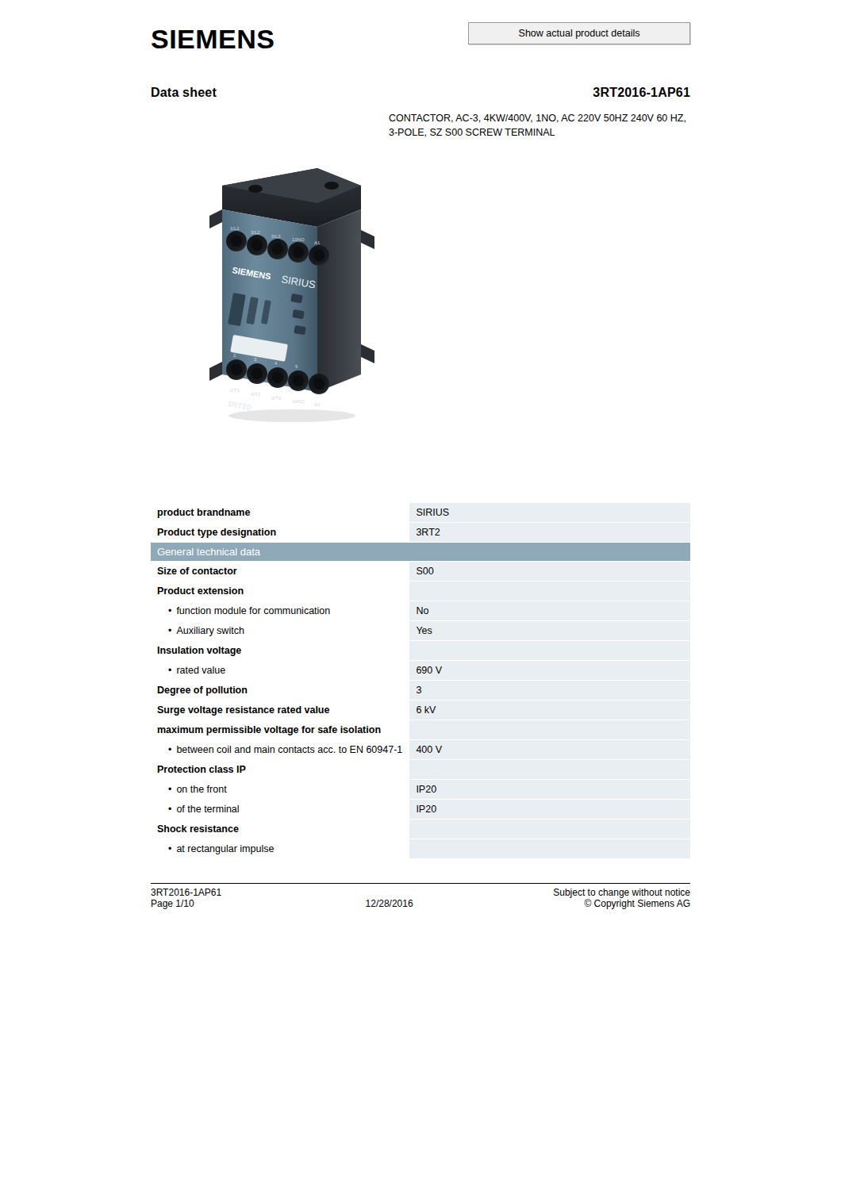SIEMENS
Show actual product details
Data sheet
3RT2016-1AP61
CONTACTOR, AC-3, 4KW/400V, 1NO, AC 220V 50HZ 240V 60 HZ, 3-POLE, SZ S00 SCREW TERMINAL
1/L1 3/L2 5/L3 13NO A1 SIEMENS SIRIUS 2 3 4 5 2/T1 4/T2 6/T3 14NO A2 3RT20
| product brandname | SIRIUS |
| Product type designation | 3RT2 |
| General technical data |
| Size of contactor | S00 |
| Product extension | |
| function module for communication | No |
| Auxiliary switch | Yes |
| Insulation voltage | |
| rated value | 690 V |
| Degree of pollution | 3 |
| Surge voltage resistance rated value | 6 kV |
| maximum permissible voltage for safe isolation | |
| between coil and main contacts acc. to EN 60947-1 | 400 V |
| Protection class IP | |
| on the front | IP20 |
| of the terminal | IP20 |
| Shock resistance | |
| at rectangular impulse | |
3RT2016-1AP61
Subject to change without notice
Page 1/10
12/28/2016
© Copyright Siemens AG